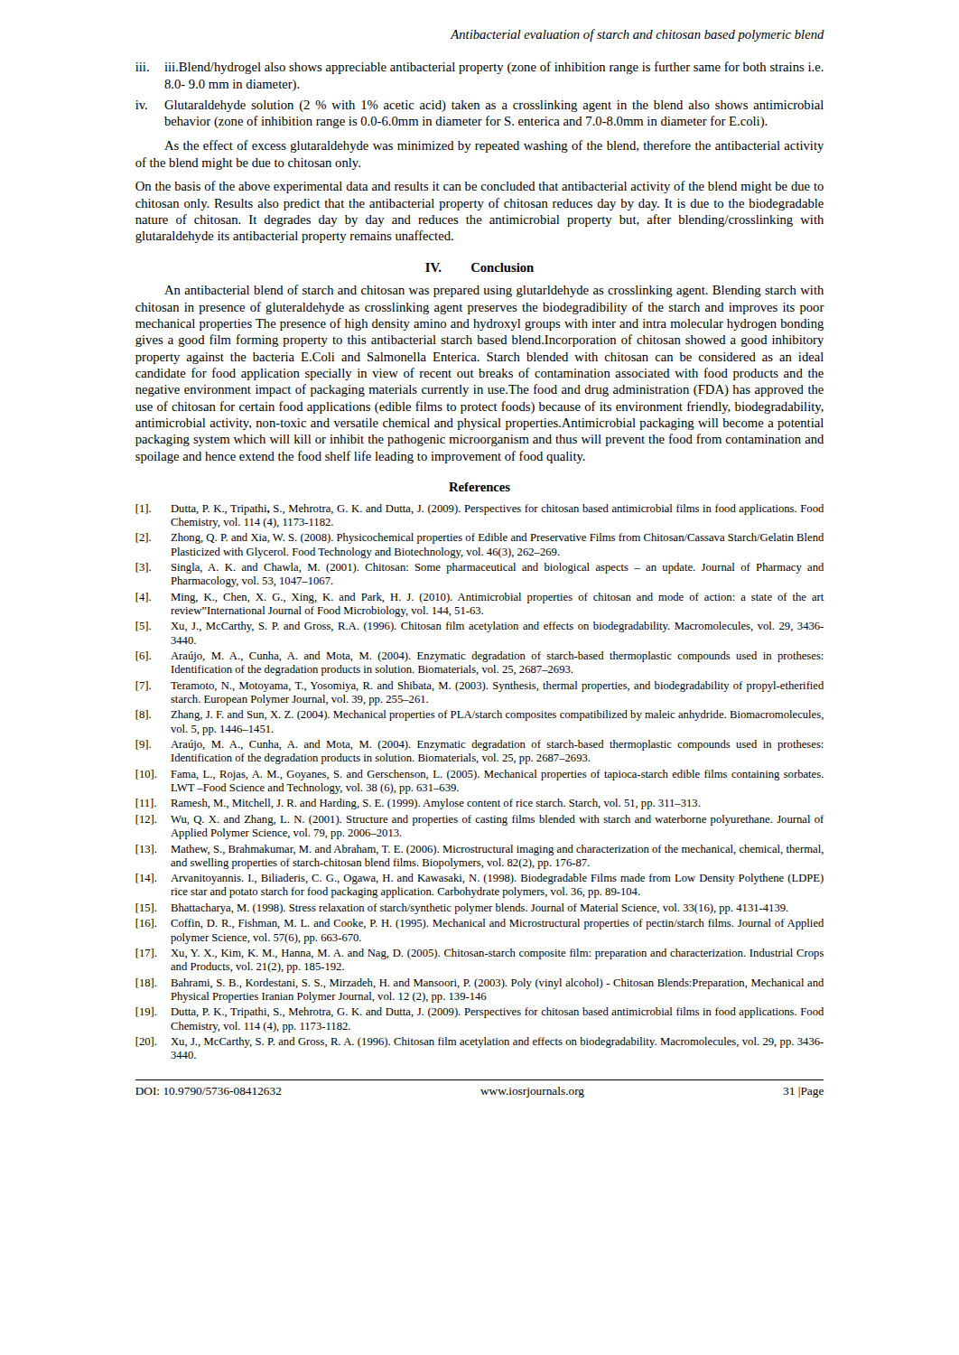Antibacterial evaluation of starch and chitosan based polymeric blend
iii. iii.Blend/hydrogel also shows appreciable antibacterial property (zone of inhibition range is further same for both strains i.e. 8.0- 9.0 mm in diameter).
iv. Glutaraldehyde solution (2 % with 1% acetic acid) taken as a crosslinking agent in the blend also shows antimicrobial behavior (zone of inhibition range is 0.0-6.0mm in diameter for S. enterica and 7.0-8.0mm in diameter for E.coli).
As the effect of excess glutaraldehyde was minimized by repeated washing of the blend, therefore the antibacterial activity of the blend might be due to chitosan only.
On the basis of the above experimental data and results it can be concluded that antibacterial activity of the blend might be due to chitosan only. Results also predict that the antibacterial property of chitosan reduces day by day. It is due to the biodegradable nature of chitosan. It degrades day by day and reduces the antimicrobial property but, after blending/crosslinking with glutaraldehyde its antibacterial property remains unaffected.
IV. Conclusion
An antibacterial blend of starch and chitosan was prepared using glutarldehyde as crosslinking agent. Blending starch with chitosan in presence of gluteraldehyde as crosslinking agent preserves the biodegradibility of the starch and improves its poor mechanical properties The presence of high density amino and hydroxyl groups with inter and intra molecular hydrogen bonding gives a good film forming property to this antibacterial starch based blend.Incorporation of chitosan showed a good inhibitory property against the bacteria E.Coli and Salmonella Enterica. Starch blended with chitosan can be considered as an ideal candidate for food application specially in view of recent out breaks of contamination associated with food products and the negative environment impact of packaging materials currently in use.The food and drug administration (FDA) has approved the use of chitosan for certain food applications (edible films to protect foods) because of its environment friendly, biodegradability, antimicrobial activity, non-toxic and versatile chemical and physical properties.Antimicrobial packaging will become a potential packaging system which will kill or inhibit the pathogenic microorganism and thus will prevent the food from contamination and spoilage and hence extend the food shelf life leading to improvement of food quality.
References
Dutta, P. K., Tripathi, S., Mehrotra, G. K. and Dutta, J. (2009). Perspectives for chitosan based antimicrobial films in food applications. Food Chemistry, vol. 114 (4), 1173-1182.
Zhong, Q. P. and Xia, W. S. (2008). Physicochemical properties of Edible and Preservative Films from Chitosan/Cassava Starch/Gelatin Blend Plasticized with Glycerol. Food Technology and Biotechnology, vol. 46(3), 262–269.
Singla, A. K. and Chawla, M. (2001). Chitosan: Some pharmaceutical and biological aspects – an update. Journal of Pharmacy and Pharmacology, vol. 53, 1047–1067.
Ming, K., Chen, X. G., Xing, K. and Park, H. J. (2010). Antimicrobial properties of chitosan and mode of action: a state of the art review”International Journal of Food Microbiology, vol. 144, 51-63.
Xu, J., McCarthy, S. P. and Gross, R.A. (1996). Chitosan film acetylation and effects on biodegradability. Macromolecules, vol. 29, 3436-3440.
Araújo, M. A., Cunha, A. and Mota, M. (2004). Enzymatic degradation of starch-based thermoplastic compounds used in protheses: Identification of the degradation products in solution. Biomaterials, vol. 25, 2687–2693.
Teramoto, N., Motoyama, T., Yosomiya, R. and Shibata, M. (2003). Synthesis, thermal properties, and biodegradability of propyl-etherified starch. European Polymer Journal, vol. 39, pp. 255–261.
Zhang, J. F. and Sun, X. Z. (2004). Mechanical properties of PLA/starch composites compatibilized by maleic anhydride. Biomacromolecules, vol. 5, pp. 1446–1451.
Araújo, M. A., Cunha, A. and Mota, M. (2004). Enzymatic degradation of starch-based thermoplastic compounds used in protheses: Identification of the degradation products in solution. Biomaterials, vol. 25, pp. 2687–2693.
Fama, L., Rojas, A. M., Goyanes, S. and Gerschenson, L. (2005). Mechanical properties of tapioca-starch edible films containing sorbates. LWT –Food Science and Technology, vol. 38 (6), pp. 631–639.
Ramesh, M., Mitchell, J. R. and Harding, S. E. (1999). Amylose content of rice starch. Starch, vol. 51, pp. 311–313.
Wu, Q. X. and Zhang, L. N. (2001). Structure and properties of casting films blended with starch and waterborne polyurethane. Journal of Applied Polymer Science, vol. 79, pp. 2006–2013.
Mathew, S., Brahmakumar, M. and Abraham, T. E. (2006). Microstructural imaging and characterization of the mechanical, chemical, thermal, and swelling properties of starch-chitosan blend films. Biopolymers, vol. 82(2), pp. 176-87.
Arvanitoyannis. I., Biliaderis, C. G., Ogawa, H. and Kawasaki, N. (1998). Biodegradable Films made from Low Density Polythene (LDPE) rice star and potato starch for food packaging application. Carbohydrate polymers, vol. 36, pp. 89-104.
Bhattacharya, M. (1998). Stress relaxation of starch/synthetic polymer blends. Journal of Material Science, vol. 33(16), pp. 4131-4139.
Coffin, D. R., Fishman, M. L. and Cooke, P. H. (1995). Mechanical and Microstructural properties of pectin/starch films. Journal of Applied polymer Science, vol. 57(6), pp. 663-670.
Xu, Y. X., Kim, K. M., Hanna, M. A. and Nag, D. (2005). Chitosan-starch composite film: preparation and characterization. Industrial Crops and Products, vol. 21(2), pp. 185-192.
Bahrami, S. B., Kordestani, S. S., Mirzadeh, H. and Mansoori, P. (2003). Poly (vinyl alcohol) - Chitosan Blends:Preparation, Mechanical and Physical Properties Iranian Polymer Journal, vol. 12 (2), pp. 139-146
Dutta, P. K., Tripathi, S., Mehrotra, G. K. and Dutta, J. (2009). Perspectives for chitosan based antimicrobial films in food applications. Food Chemistry, vol. 114 (4), pp. 1173-1182.
Xu, J., McCarthy, S. P. and Gross, R. A. (1996). Chitosan film acetylation and effects on biodegradability. Macromolecules, vol. 29, pp. 3436-3440.
DOI: 10.9790/5736-08412632 www.iosrjournals.org 31 |Page